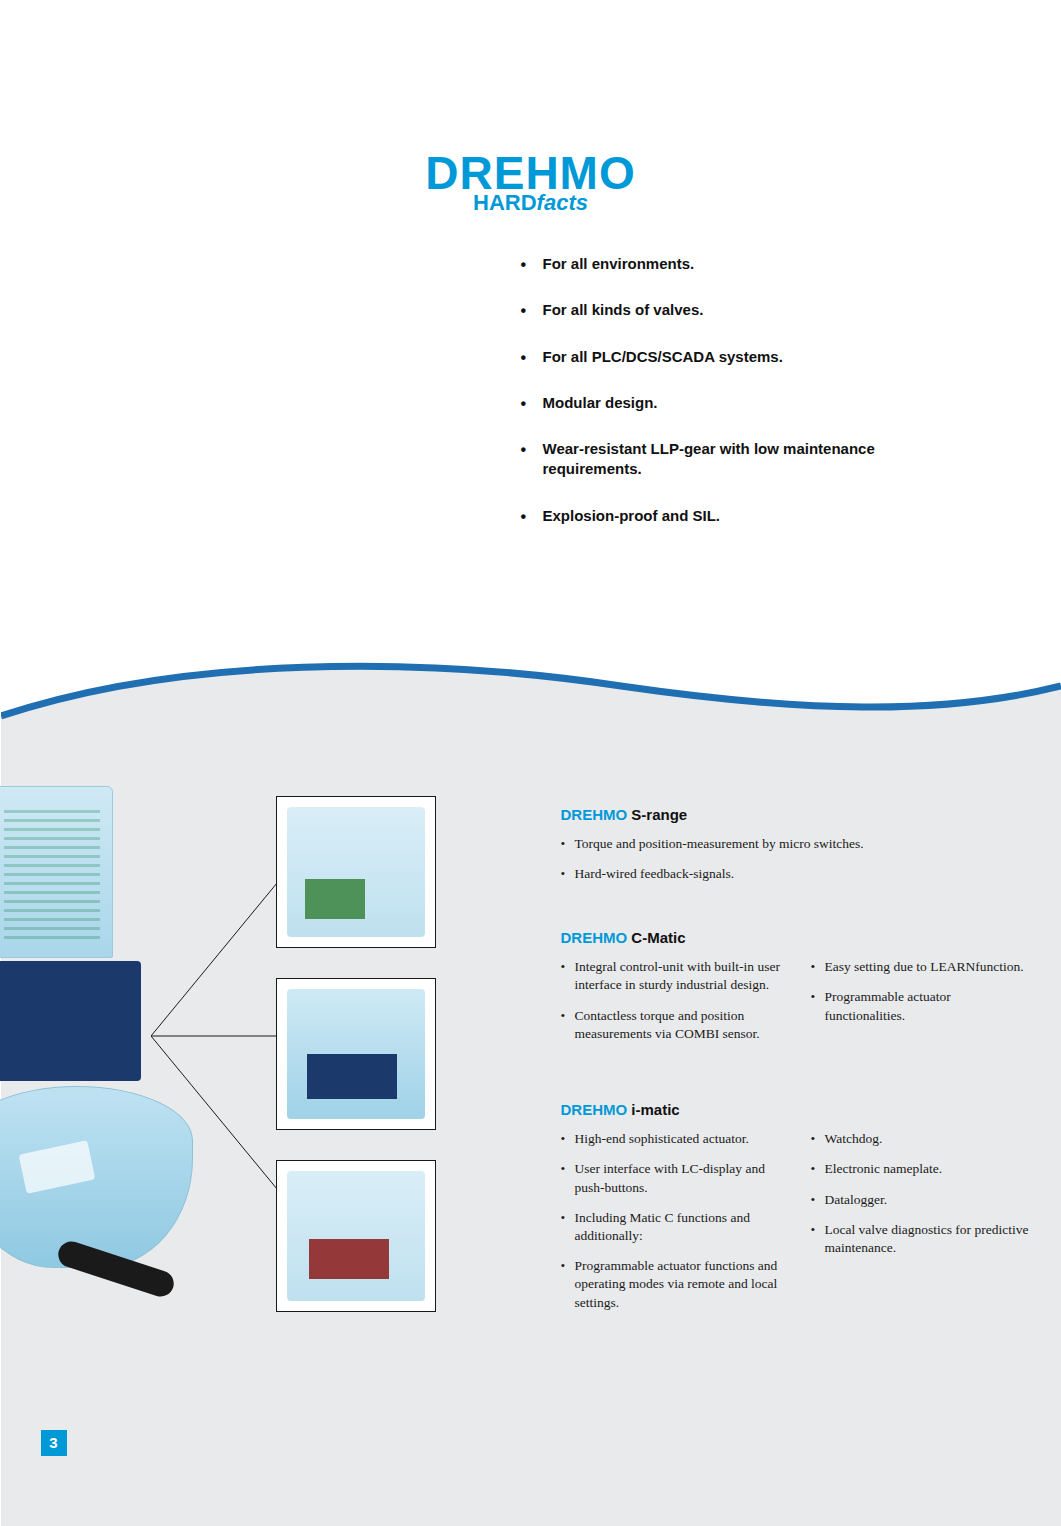DREHMO
HARD facts
For all environments.
For all kinds of valves.
For all PLC/DCS/SCADA systems.
Modular design.
Wear-resistant LLP-gear with low maintenance requirements.
Explosion-proof and SIL.
3
DREHMO S-range
Torque and position-measurement by micro switches.
Hard-wired feedback-signals.
DREHMO C-Matic
Integral control-unit with built-in user interface in sturdy industrial design.
Contactless torque and position measurements via COMBI sensor.
Easy setting due to LEARNfunction.
Programmable actuator functionalities.
DREHMO i-matic
High-end sophisticated actuator.
User interface with LC-display and push-buttons.
Including Matic C functions and additionally:
Programmable actuator functions and operating modes via remote and local settings.
Watchdog.
Electronic nameplate.
Datalogger.
Local valve diagnostics for predictive maintenance.